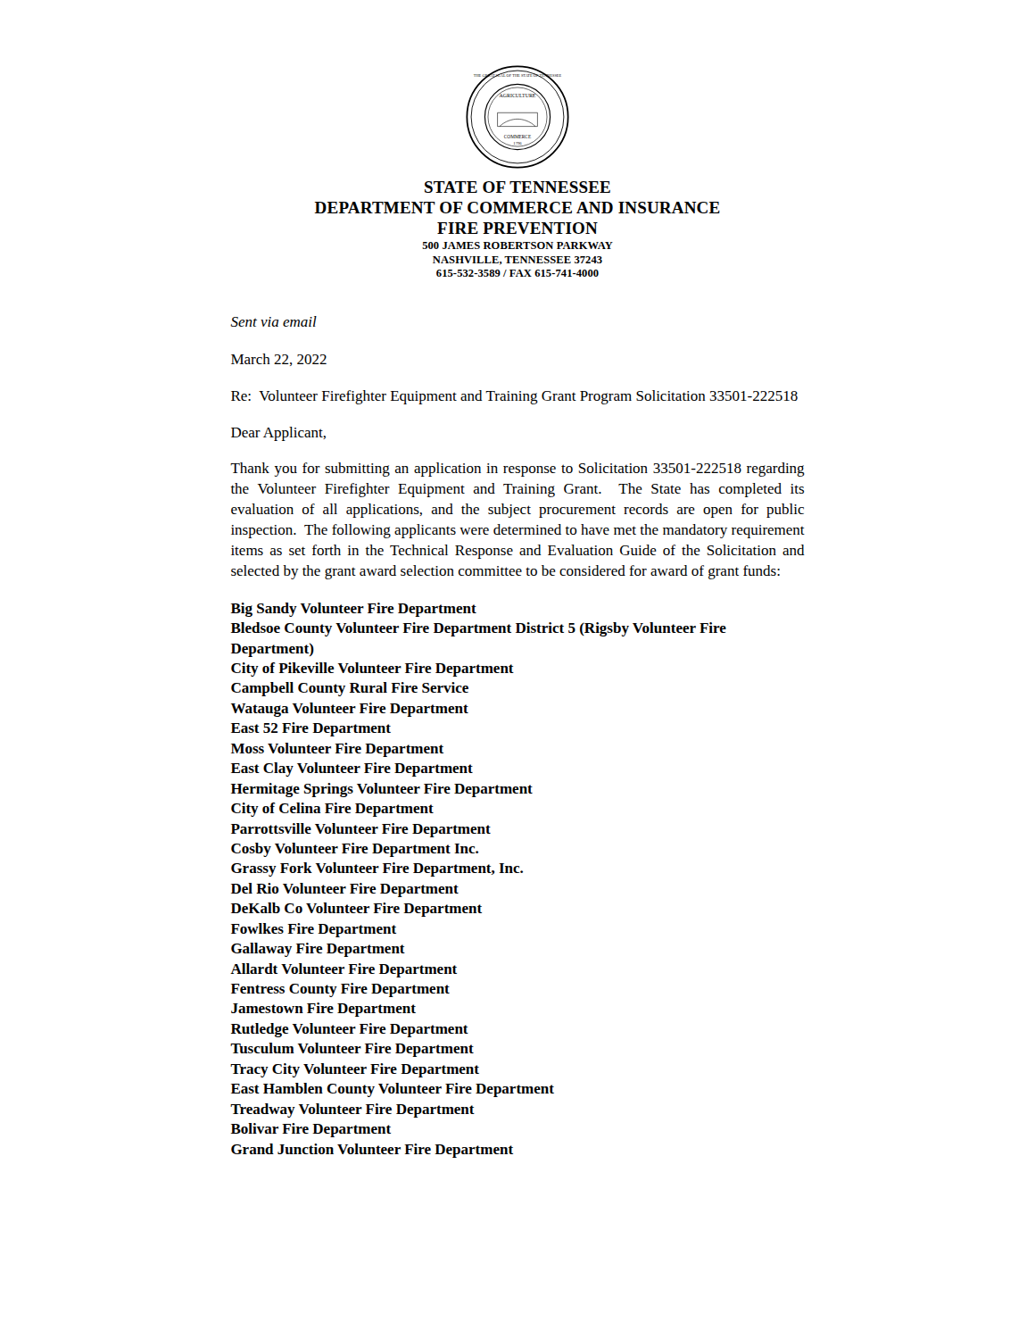STATE OF TENNESSEE
DEPARTMENT OF COMMERCE AND INSURANCE
FIRE PREVENTION
500 JAMES ROBERTSON PARKWAY
NASHVILLE, TENNESSEE 37243
615-532-3589 / FAX 615-741-4000
Sent via email
March 22, 2022
Re: Volunteer Firefighter Equipment and Training Grant Program Solicitation 33501-222518
Dear Applicant,
Thank you for submitting an application in response to Solicitation 33501-222518 regarding the Volunteer Firefighter Equipment and Training Grant. The State has completed its evaluation of all applications, and the subject procurement records are open for public inspection. The following applicants were determined to have met the mandatory requirement items as set forth in the Technical Response and Evaluation Guide of the Solicitation and selected by the grant award selection committee to be considered for award of grant funds:
Big Sandy Volunteer Fire Department
Bledsoe County Volunteer Fire Department District 5 (Rigsby Volunteer Fire Department)
City of Pikeville Volunteer Fire Department
Campbell County Rural Fire Service
Watauga Volunteer Fire Department
East 52 Fire Department
Moss Volunteer Fire Department
East Clay Volunteer Fire Department
Hermitage Springs Volunteer Fire Department
City of Celina Fire Department
Parrottsville Volunteer Fire Department
Cosby Volunteer Fire Department Inc.
Grassy Fork Volunteer Fire Department, Inc.
Del Rio Volunteer Fire Department
DeKalb Co Volunteer Fire Department
Fowlkes Fire Department
Gallaway Fire Department
Allardt Volunteer Fire Department
Fentress County Fire Department
Jamestown Fire Department
Rutledge Volunteer Fire Department
Tusculum Volunteer Fire Department
Tracy City Volunteer Fire Department
East Hamblen County Volunteer Fire Department
Treadway Volunteer Fire Department
Bolivar Fire Department
Grand Junction Volunteer Fire Department